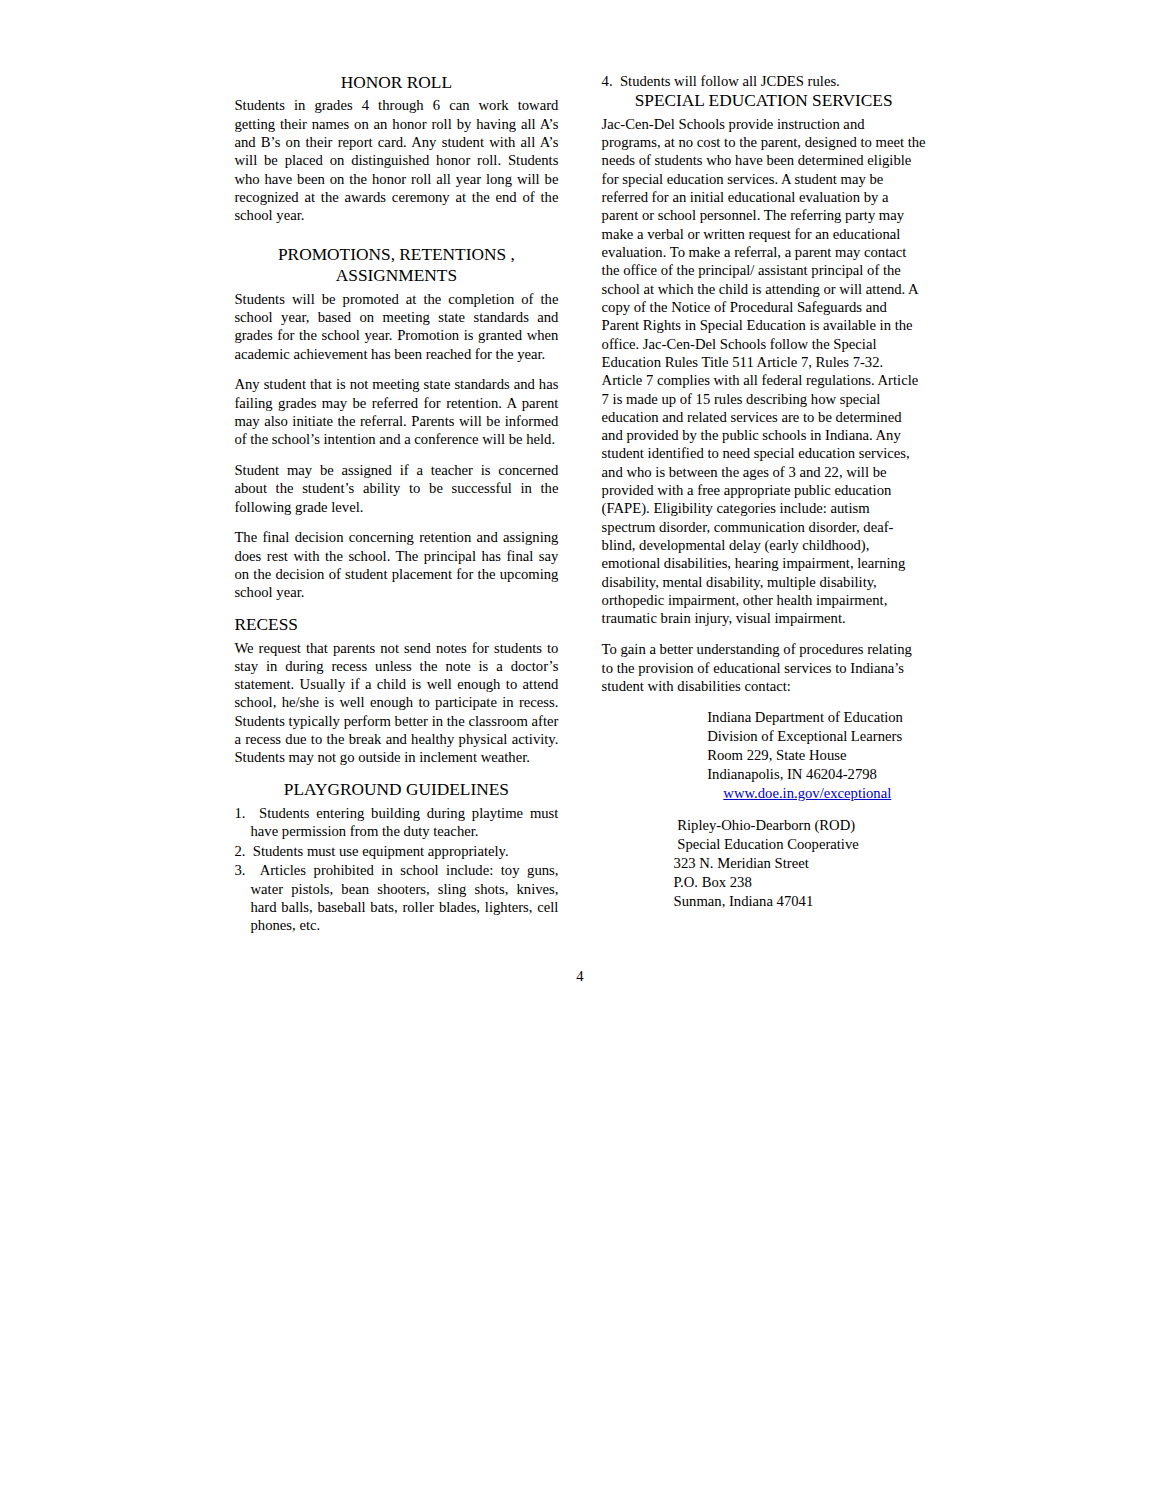HONOR ROLL
Students in grades 4 through 6 can work toward getting their names on an honor roll by having all A’s and B’s on their report card. Any student with all A’s will be placed on distinguished honor roll. Students who have been on the honor roll all year long will be recognized at the awards ceremony at the end of the school year.
PROMOTIONS, RETENTIONS , ASSIGNMENTS
Students will be promoted at the completion of the school year, based on meeting state standards and grades for the school year. Promotion is granted when academic achievement has been reached for the year.
Any student that is not meeting state standards and has failing grades may be referred for retention. A parent may also initiate the referral. Parents will be informed of the school’s intention and a conference will be held.
Student may be assigned if a teacher is concerned about the student’s ability to be successful in the following grade level.
The final decision concerning retention and assigning does rest with the school. The principal has final say on the decision of student placement for the upcoming school year.
RECESS
We request that parents not send notes for students to stay in during recess unless the note is a doctor’s statement. Usually if a child is well enough to attend school, he/she is well enough to participate in recess. Students typically perform better in the classroom after a recess due to the break and healthy physical activity. Students may not go outside in inclement weather.
PLAYGROUND GUIDELINES
1. Students entering building during playtime must have permission from the duty teacher.
2. Students must use equipment appropriately.
3. Articles prohibited in school include: toy guns, water pistols, bean shooters, sling shots, knives, hard balls, baseball bats, roller blades, lighters, cell phones, etc.
4. Students will follow all JCDES rules.
SPECIAL EDUCATION SERVICES
Jac-Cen-Del Schools provide instruction and programs, at no cost to the parent, designed to meet the needs of students who have been determined eligible for special education services. A student may be referred for an initial educational evaluation by a parent or school personnel. The referring party may make a verbal or written request for an educational evaluation. To make a referral, a parent may contact the office of the principal/ assistant principal of the school at which the child is attending or will attend. A copy of the Notice of Procedural Safeguards and Parent Rights in Special Education is available in the office. Jac-Cen-Del Schools follow the Special Education Rules Title 511 Article 7, Rules 7-32. Article 7 complies with all federal regulations. Article 7 is made up of 15 rules describing how special education and related services are to be determined and provided by the public schools in Indiana. Any student identified to need special education services, and who is between the ages of 3 and 22, will be provided with a free appropriate public education (FAPE). Eligibility categories include: autism spectrum disorder, communication disorder, deaf-blind, developmental delay (early childhood), emotional disabilities, hearing impairment, learning disability, mental disability, multiple disability, orthopedic impairment, other health impairment, traumatic brain injury, visual impairment.
To gain a better understanding of procedures relating to the provision of educational services to Indiana’s student with disabilities contact:
Indiana Department of Education
Division of Exceptional Learners
Room 229, State House
Indianapolis, IN 46204-2798
www.doe.in.gov/exceptional
Ripley-Ohio-Dearborn (ROD)
Special Education Cooperative
323 N. Meridian Street
P.O. Box 238
Sunman, Indiana 47041
4